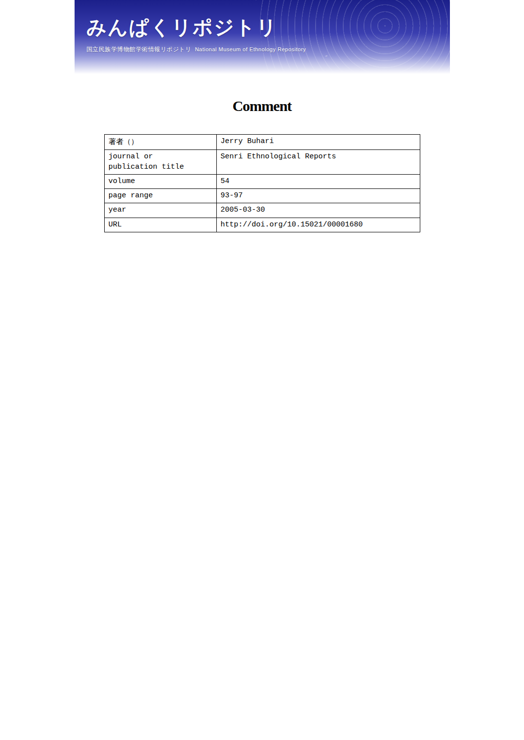みんぱくリポジトリ
国立民族学博物館学術情報リポジトリ National Museum of Ethnology Repository
Comment
| 著者（） | Jerry Buhari |
| journal or publication title | Senri Ethnological Reports |
| volume | 54 |
| page range | 93-97 |
| year | 2005-03-30 |
| URL | http://doi.org/10.15021/00001680 |